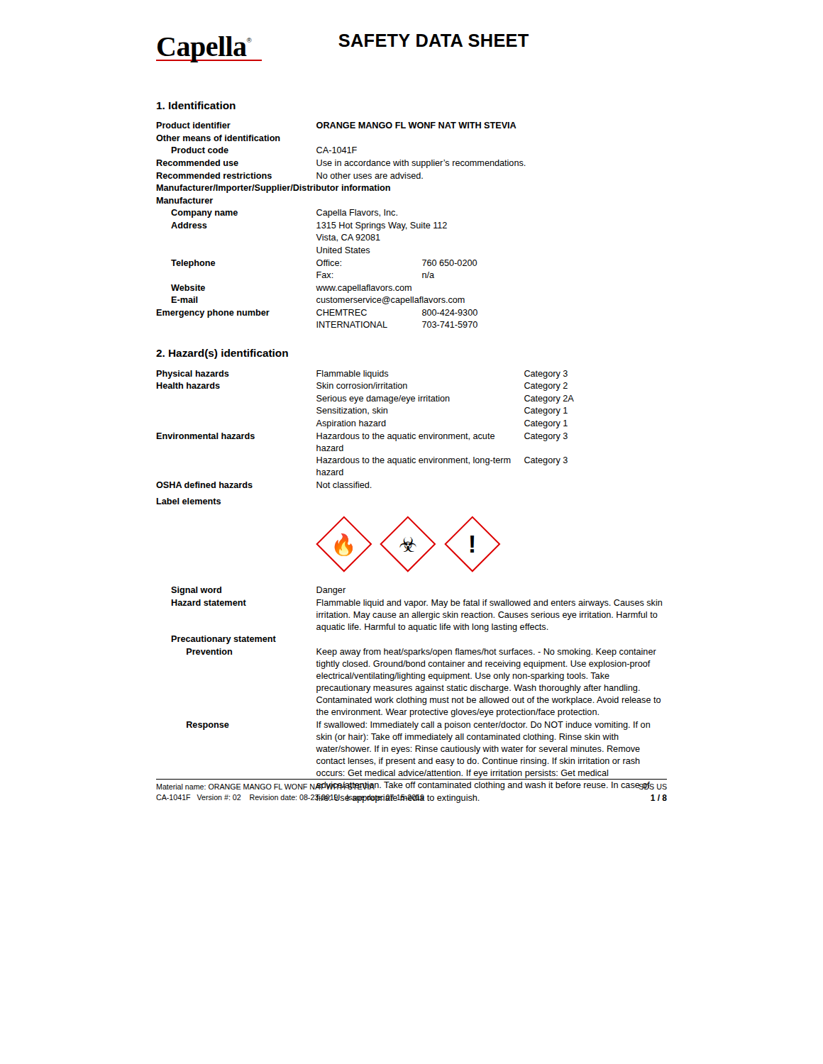Capella®
SAFETY DATA SHEET
1. Identification
Product identifier
ORANGE MANGO FL WONF NAT WITH STEVIA
Other means of identification
Product code
CA-1041F
Recommended use
Use in accordance with supplier’s recommendations.
Recommended restrictions
No other uses are advised.
Manufacturer/Importer/Supplier/Distributor information
Manufacturer
Company name
Capella Flavors, Inc.
Address
1315 Hot Springs Way, Suite 112
Vista, CA 92081
United States
Telephone
Office:
760 650-0200
Fax:
n/a
Website
www.capellaflavors.com
E-mail
customerservice@capellaflavors.com
Emergency phone number
CHEMTREC
800-424-9300
INTERNATIONAL
703-741-5970
2. Hazard(s) identification
Physical hazards
Flammable liquids
Category 3
Health hazards
Skin corrosion/irritation
Category 2
Serious eye damage/eye irritation
Category 2A
Sensitization, skin
Category 1
Aspiration hazard
Category 1
Environmental hazards
Hazardous to the aquatic environment, acute hazard
Category 3
Hazardous to the aquatic environment, long-term hazard
Category 3
OSHA defined hazards
Not classified.
Label elements
🔥
☣
!
Signal word
Danger
Hazard statement
Flammable liquid and vapor. May be fatal if swallowed and enters airways. Causes skin irritation. May cause an allergic skin reaction. Causes serious eye irritation. Harmful to aquatic life. Harmful to aquatic life with long lasting effects.
Precautionary statement
Prevention
Keep away from heat/sparks/open flames/hot surfaces. - No smoking. Keep container tightly closed. Ground/bond container and receiving equipment. Use explosion-proof electrical/ventilating/lighting equipment. Use only non-sparking tools. Take precautionary measures against static discharge. Wash thoroughly after handling. Contaminated work clothing must not be allowed out of the workplace. Avoid release to the environment. Wear protective gloves/eye protection/face protection.
Response
If swallowed: Immediately call a poison center/doctor. Do NOT induce vomiting. If on skin (or hair): Take off immediately all contaminated clothing. Rinse skin with water/shower. If in eyes: Rinse cautiously with water for several minutes. Remove contact lenses, if present and easy to do. Continue rinsing. If skin irritation or rash occurs: Get medical advice/attention. If eye irritation persists: Get medical advice/attention. Take off contaminated clothing and wash it before reuse. In case of fire: Use appropriate media to extinguish.
Material name: ORANGE MANGO FL WONF NAT WITH STEVIA
SDS US
CA-1041F Version #: 02 Revision date: 08-23-2019 Issue date: 07-15-2019
1 / 8